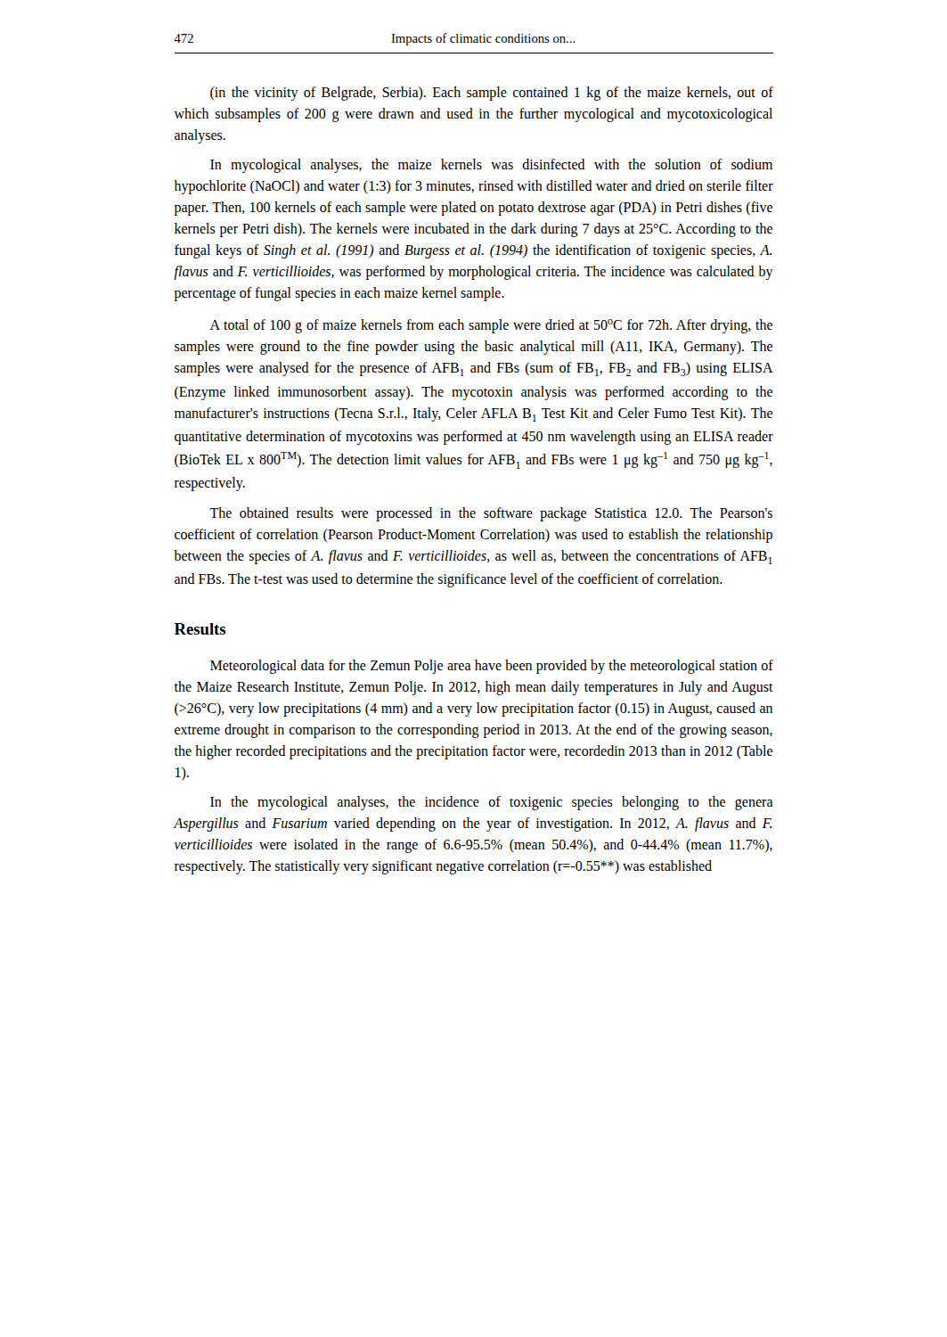472 Impacts of climatic conditions on...
(in the vicinity of Belgrade, Serbia). Each sample contained 1 kg of the maize kernels, out of which subsamples of 200 g were drawn and used in the further mycological and mycotoxicological analyses.
In mycological analyses, the maize kernels was disinfected with the solution of sodium hypochlorite (NaOCl) and water (1:3) for 3 minutes, rinsed with distilled water and dried on sterile filter paper. Then, 100 kernels of each sample were plated on potato dextrose agar (PDA) in Petri dishes (five kernels per Petri dish). The kernels were incubated in the dark during 7 days at 25°C. According to the fungal keys of Singh et al. (1991) and Burgess et al. (1994) the identification of toxigenic species, A. flavus and F. verticillioides, was performed by morphological criteria. The incidence was calculated by percentage of fungal species in each maize kernel sample.
A total of 100 g of maize kernels from each sample were dried at 50oC for 72h. After drying, the samples were ground to the fine powder using the basic analytical mill (A11, IKA, Germany). The samples were analysed for the presence of AFB1 and FBs (sum of FB1, FB2 and FB3) using ELISA (Enzyme linked immunosorbent assay). The mycotoxin analysis was performed according to the manufacturer's instructions (Tecna S.r.l., Italy, Celer AFLA B1 Test Kit and Celer Fumo Test Kit). The quantitative determination of mycotoxins was performed at 450 nm wavelength using an ELISA reader (BioTek EL x 800TM). The detection limit values for AFB1 and FBs were 1 μg kg–1 and 750 μg kg–1, respectively.
The obtained results were processed in the software package Statistica 12.0. The Pearson's coefficient of correlation (Pearson Product-Moment Correlation) was used to establish the relationship between the species of A. flavus and F. verticillioides, as well as, between the concentrations of AFB1 and FBs. The t-test was used to determine the significance level of the coefficient of correlation.
Results
Meteorological data for the Zemun Polje area have been provided by the meteorological station of the Maize Research Institute, Zemun Polje. In 2012, high mean daily temperatures in July and August (>26°C), very low precipitations (4 mm) and a very low precipitation factor (0.15) in August, caused an extreme drought in comparison to the corresponding period in 2013. At the end of the growing season, the higher recorded precipitations and the precipitation factor were, recordedin 2013 than in 2012 (Table 1).
In the mycological analyses, the incidence of toxigenic species belonging to the genera Aspergillus and Fusarium varied depending on the year of investigation. In 2012, A. flavus and F. verticillioides were isolated in the range of 6.6-95.5% (mean 50.4%), and 0-44.4% (mean 11.7%), respectively. The statistically very significant negative correlation (r=-0.55**) was established